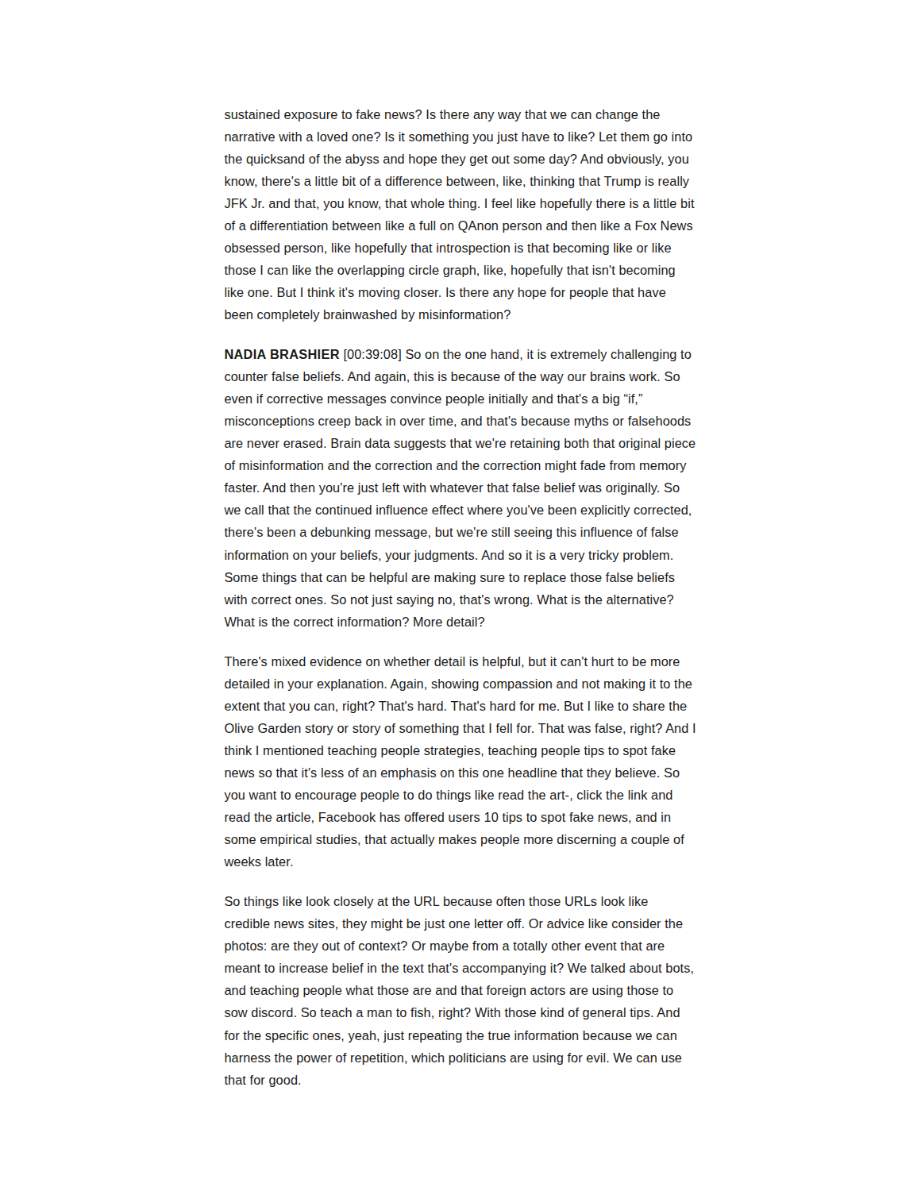sustained exposure to fake news? Is there any way that we can change the narrative with a loved one? Is it something you just have to like? Let them go into the quicksand of the abyss and hope they get out some day? And obviously, you know, there's a little bit of a difference between, like, thinking that Trump is really JFK Jr. and that, you know, that whole thing. I feel like hopefully there is a little bit of a differentiation between like a full on QAnon person and then like a Fox News obsessed person, like hopefully that introspection is that becoming like or like those I can like the overlapping circle graph, like, hopefully that isn't becoming like one. But I think it's moving closer. Is there any hope for people that have been completely brainwashed by misinformation?
NADIA BRASHIER [00:39:08] So on the one hand, it is extremely challenging to counter false beliefs. And again, this is because of the way our brains work. So even if corrective messages convince people initially and that's a big “if,” misconceptions creep back in over time, and that's because myths or falsehoods are never erased. Brain data suggests that we're retaining both that original piece of misinformation and the correction and the correction might fade from memory faster. And then you're just left with whatever that false belief was originally. So we call that the continued influence effect where you've been explicitly corrected, there's been a debunking message, but we're still seeing this influence of false information on your beliefs, your judgments. And so it is a very tricky problem. Some things that can be helpful are making sure to replace those false beliefs with correct ones. So not just saying no, that's wrong. What is the alternative? What is the correct information? More detail?
There's mixed evidence on whether detail is helpful, but it can't hurt to be more detailed in your explanation. Again, showing compassion and not making it to the extent that you can, right? That's hard. That's hard for me. But I like to share the Olive Garden story or story of something that I fell for. That was false, right? And I think I mentioned teaching people strategies, teaching people tips to spot fake news so that it's less of an emphasis on this one headline that they believe. So you want to encourage people to do things like read the art-, click the link and read the article, Facebook has offered users 10 tips to spot fake news, and in some empirical studies, that actually makes people more discerning a couple of weeks later.
So things like look closely at the URL because often those URLs look like credible news sites, they might be just one letter off. Or advice like consider the photos: are they out of context? Or maybe from a totally other event that are meant to increase belief in the text that's accompanying it? We talked about bots, and teaching people what those are and that foreign actors are using those to sow discord. So teach a man to fish, right? With those kind of general tips. And for the specific ones, yeah, just repeating the true information because we can harness the power of repetition, which politicians are using for evil. We can use that for good.